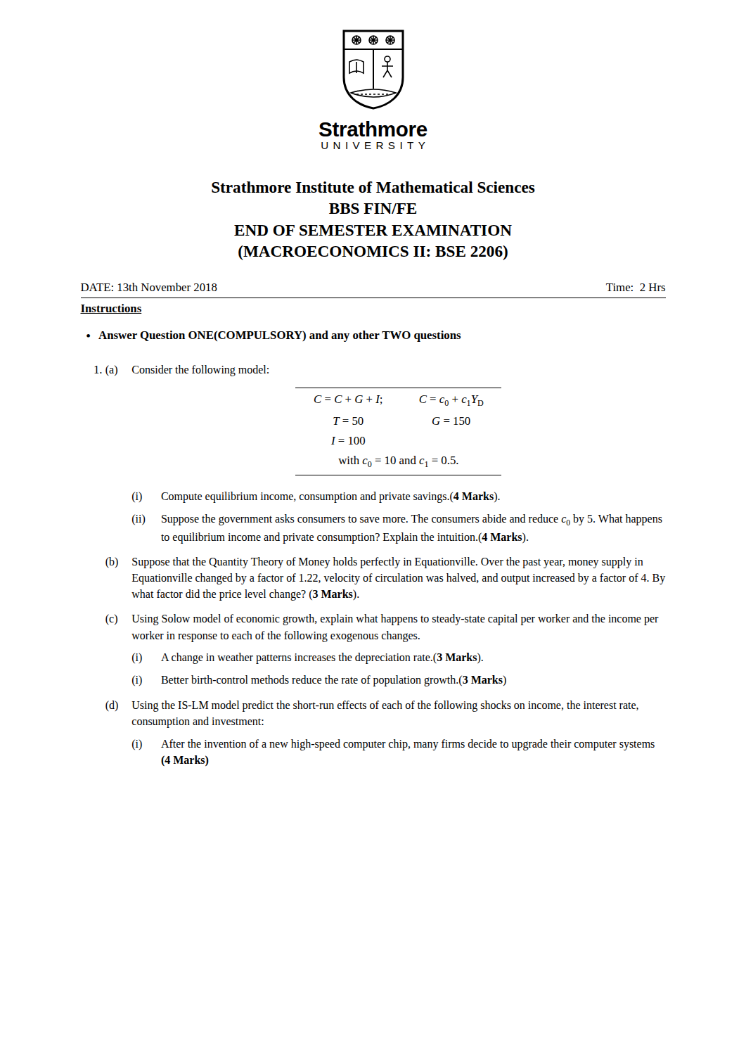Strathmore
UNIVERSITY
Strathmore Institute of Mathematical Sciences
BBS FIN/FE
END OF SEMESTER EXAMINATION
(MACROECONOMICS II: BSE 2206)
DATE: 13th November 2018 Time: 2 Hrs
Instructions
Answer Question ONE(COMPULSORY) and any other TWO questions
Consider the following model:
| C = C + G + I ; | C = c 0 + c 1 Y D |
| T = 50 | G = 150 |
| I = 100 | |
| with c 0 = 10 and c 1 = 0.5. |
Compute equilibrium income, consumption and private savings.(4 Marks).
Suppose the government asks consumers to save more. The consumers abide and reduce c0 by 5. What happens to equilibrium income and private consumption? Explain the intuition.(4 Marks).
Suppose that the Quantity Theory of Money holds perfectly in Equationville. Over the past year, money supply in Equationville changed by a factor of 1.22, velocity of circulation was halved, and output increased by a factor of 4. By what factor did the price level change? (3 Marks).
Using Solow model of economic growth, explain what happens to steady-state capital per worker and the income per worker in response to each of the following exogenous changes.
A change in weather patterns increases the depreciation rate.(3 Marks).
Better birth-control methods reduce the rate of population growth.(3 Marks)
Using the IS-LM model predict the short-run effects of each of the following shocks on income, the interest rate, consumption and investment:
After the invention of a new high-speed computer chip, many firms decide to upgrade their computer systems (4 Marks)